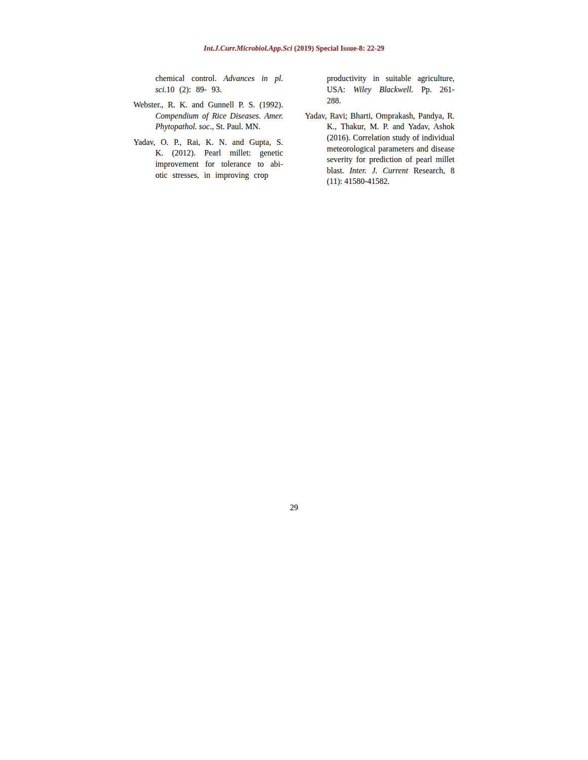Int.J.Curr.Microbiol.App.Sci (2019) Special Issue-8: 22-29
chemical control. Advances in pl. sci. 10 (2): 89- 93.
Webster., R. K. and Gunnell P. S. (1992). Compendium of Rice Diseases. Amer. Phytopathol. soc., St. Paul. MN.
Yadav, O. P., Rai, K. N. and Gupta, S. K. (2012). Pearl millet: genetic improvement for tolerance to abiotic stresses, in improving crop
productivity in suitable agriculture, USA: Wiley Blackwell. Pp. 261- 288.
Yadav, Ravi; Bharti, Omprakash, Pandya, R. K., Thakur, M. P. and Yadav, Ashok (2016). Correlation study of individual meteorological parameters and disease severity for prediction of pearl millet blast. Inter. J. Current Research, 8 (11): 41580-41582.
29